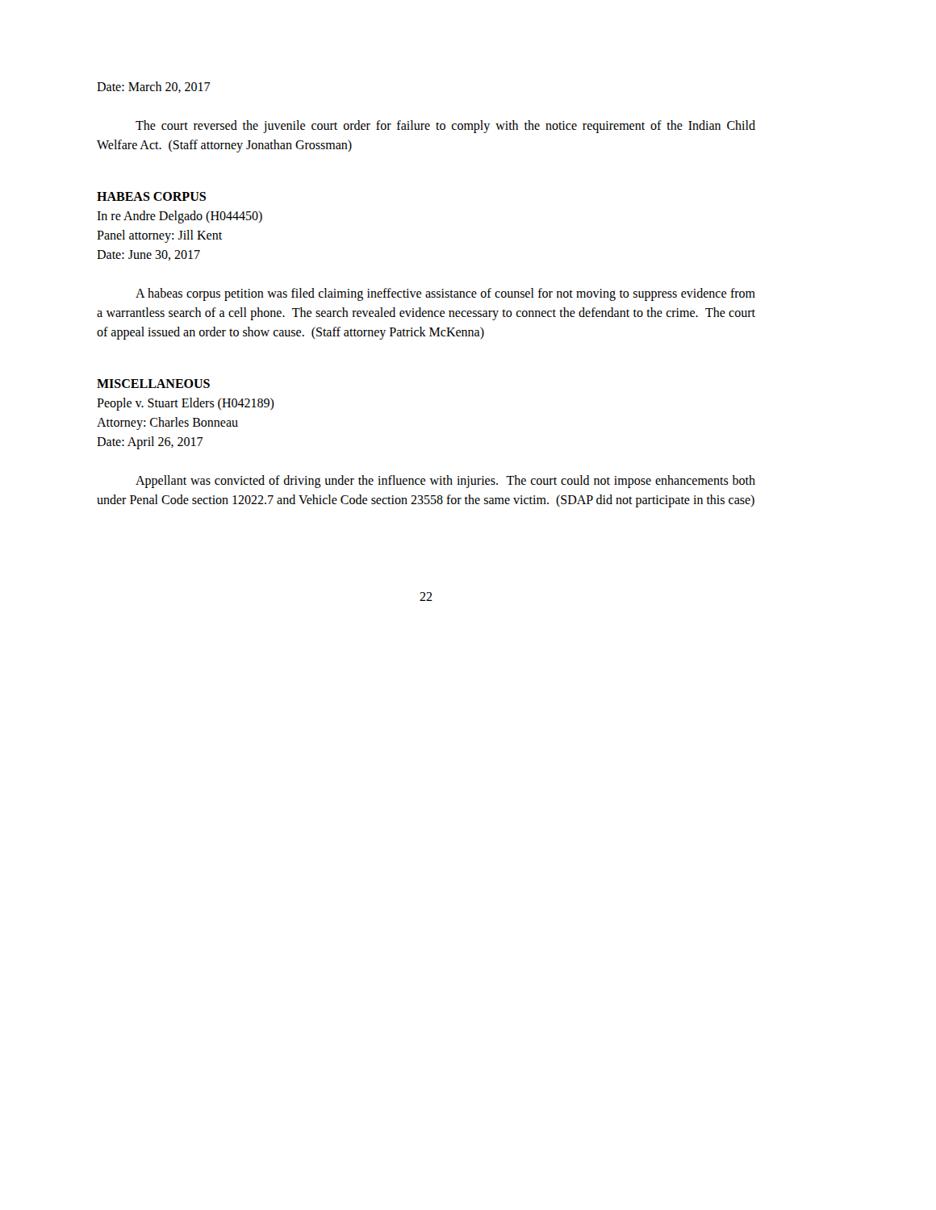Date: March 20, 2017
The court reversed the juvenile court order for failure to comply with the notice requirement of the Indian Child Welfare Act. (Staff attorney Jonathan Grossman)
HABEAS CORPUS
In re Andre Delgado (H044450)
Panel attorney: Jill Kent
Date: June 30, 2017
A habeas corpus petition was filed claiming ineffective assistance of counsel for not moving to suppress evidence from a warrantless search of a cell phone. The search revealed evidence necessary to connect the defendant to the crime. The court of appeal issued an order to show cause. (Staff attorney Patrick McKenna)
MISCELLANEOUS
People v. Stuart Elders (H042189)
Attorney: Charles Bonneau
Date: April 26, 2017
Appellant was convicted of driving under the influence with injuries. The court could not impose enhancements both under Penal Code section 12022.7 and Vehicle Code section 23558 for the same victim. (SDAP did not participate in this case)
22